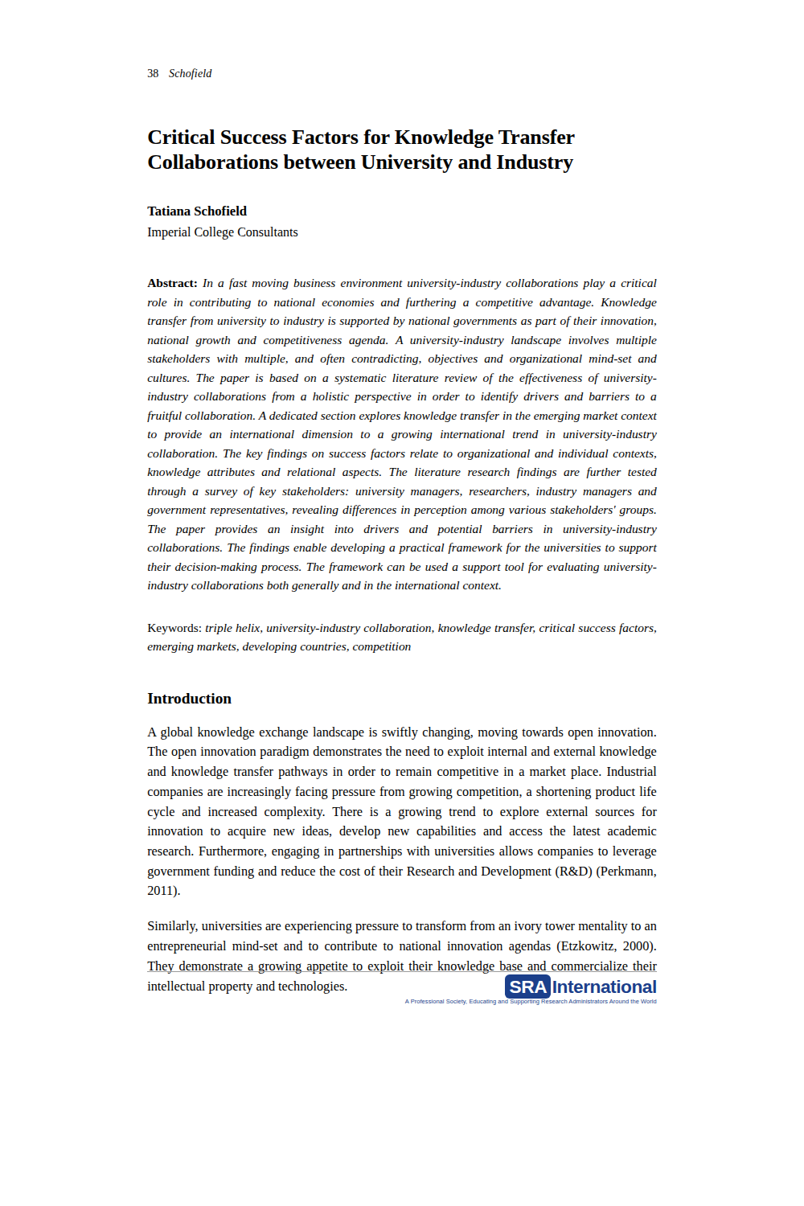38 Schofield
Critical Success Factors for Knowledge Transfer Collaborations between University and Industry
Tatiana Schofield
Imperial College Consultants
Abstract: In a fast moving business environment university-industry collaborations play a critical role in contributing to national economies and furthering a competitive advantage. Knowledge transfer from university to industry is supported by national governments as part of their innovation, national growth and competitiveness agenda. A university-industry landscape involves multiple stakeholders with multiple, and often contradicting, objectives and organizational mind-set and cultures. The paper is based on a systematic literature review of the effectiveness of university-industry collaborations from a holistic perspective in order to identify drivers and barriers to a fruitful collaboration. A dedicated section explores knowledge transfer in the emerging market context to provide an international dimension to a growing international trend in university-industry collaboration. The key findings on success factors relate to organizational and individual contexts, knowledge attributes and relational aspects. The literature research findings are further tested through a survey of key stakeholders: university managers, researchers, industry managers and government representatives, revealing differences in perception among various stakeholders' groups. The paper provides an insight into drivers and potential barriers in university-industry collaborations. The findings enable developing a practical framework for the universities to support their decision-making process. The framework can be used a support tool for evaluating university-industry collaborations both generally and in the international context.
Keywords: triple helix, university-industry collaboration, knowledge transfer, critical success factors, emerging markets, developing countries, competition
Introduction
A global knowledge exchange landscape is swiftly changing, moving towards open innovation. The open innovation paradigm demonstrates the need to exploit internal and external knowledge and knowledge transfer pathways in order to remain competitive in a market place. Industrial companies are increasingly facing pressure from growing competition, a shortening product life cycle and increased complexity. There is a growing trend to explore external sources for innovation to acquire new ideas, develop new capabilities and access the latest academic research. Furthermore, engaging in partnerships with universities allows companies to leverage government funding and reduce the cost of their Research and Development (R&D) (Perkmann, 2011).
Similarly, universities are experiencing pressure to transform from an ivory tower mentality to an entrepreneurial mind-set and to contribute to national innovation agendas (Etzkowitz, 2000). They demonstrate a growing appetite to exploit their knowledge base and commercialize their intellectual property and technologies.
SRA International
A Professional Society, Educating and Supporting Research Administrators Around the World